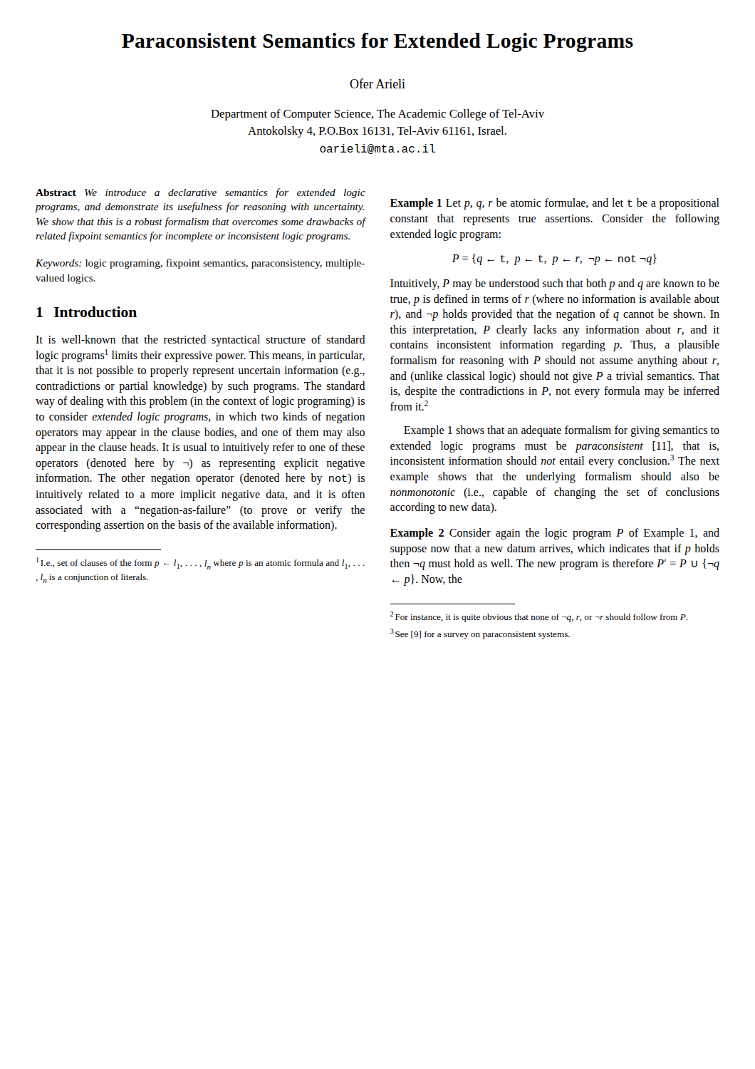Paraconsistent Semantics for Extended Logic Programs
Ofer Arieli
Department of Computer Science, The Academic College of Tel-Aviv
Antokolsky 4, P.O.Box 16131, Tel-Aviv 61161, Israel.
oarieli@mta.ac.il
Abstract We introduce a declarative semantics for extended logic programs, and demonstrate its usefulness for reasoning with uncertainty. We show that this is a robust formalism that overcomes some drawbacks of related fixpoint semantics for incomplete or inconsistent logic programs.
Keywords: logic programing, fixpoint semantics, paraconsistency, multiple-valued logics.
1 Introduction
It is well-known that the restricted syntactical structure of standard logic programs1 limits their expressive power. This means, in particular, that it is not possible to properly represent uncertain information (e.g., contradictions or partial knowledge) by such programs. The standard way of dealing with this problem (in the context of logic programing) is to consider extended logic programs, in which two kinds of negation operators may appear in the clause bodies, and one of them may also appear in the clause heads. It is usual to intuitively refer to one of these operators (denoted here by ¬) as representing explicit negative information. The other negation operator (denoted here by not) is intuitively related to a more implicit negative data, and it is often associated with a “negation-as-failure” (to prove or verify the corresponding assertion on the basis of the available information).
1 I.e., set of clauses of the form p ← l1, . . . , ln where p is an atomic formula and l1, . . . , ln is a conjunction of literals.
Example 1 Let p, q, r be atomic formulae, and let t be a propositional constant that represents true assertions. Consider the following extended logic program:
P = {q ← t, p ← t, p ← r, ¬p ← not ¬q}
Intuitively, P may be understood such that both p and q are known to be true, p is defined in terms of r (where no information is available about r), and ¬p holds provided that the negation of q cannot be shown. In this interpretation, P clearly lacks any information about r, and it contains inconsistent information regarding p. Thus, a plausible formalism for reasoning with P should not assume anything about r, and (unlike classical logic) should not give P a trivial semantics. That is, despite the contradictions in P, not every formula may be inferred from it.2
Example 1 shows that an adequate formalism for giving semantics to extended logic programs must be paraconsistent [11], that is, inconsistent information should not entail every conclusion.3 The next example shows that the underlying formalism should also be nonmonotonic (i.e., capable of changing the set of conclusions according to new data).
Example 2 Consider again the logic program P of Example 1, and suppose now that a new datum arrives, which indicates that if p holds then ¬q must hold as well. The new program is therefore P′ = P ∪ {¬q ← p}. Now, the
2 For instance, it is quite obvious that none of ¬q, r, or ¬r should follow from P.
3 See [9] for a survey on paraconsistent systems.